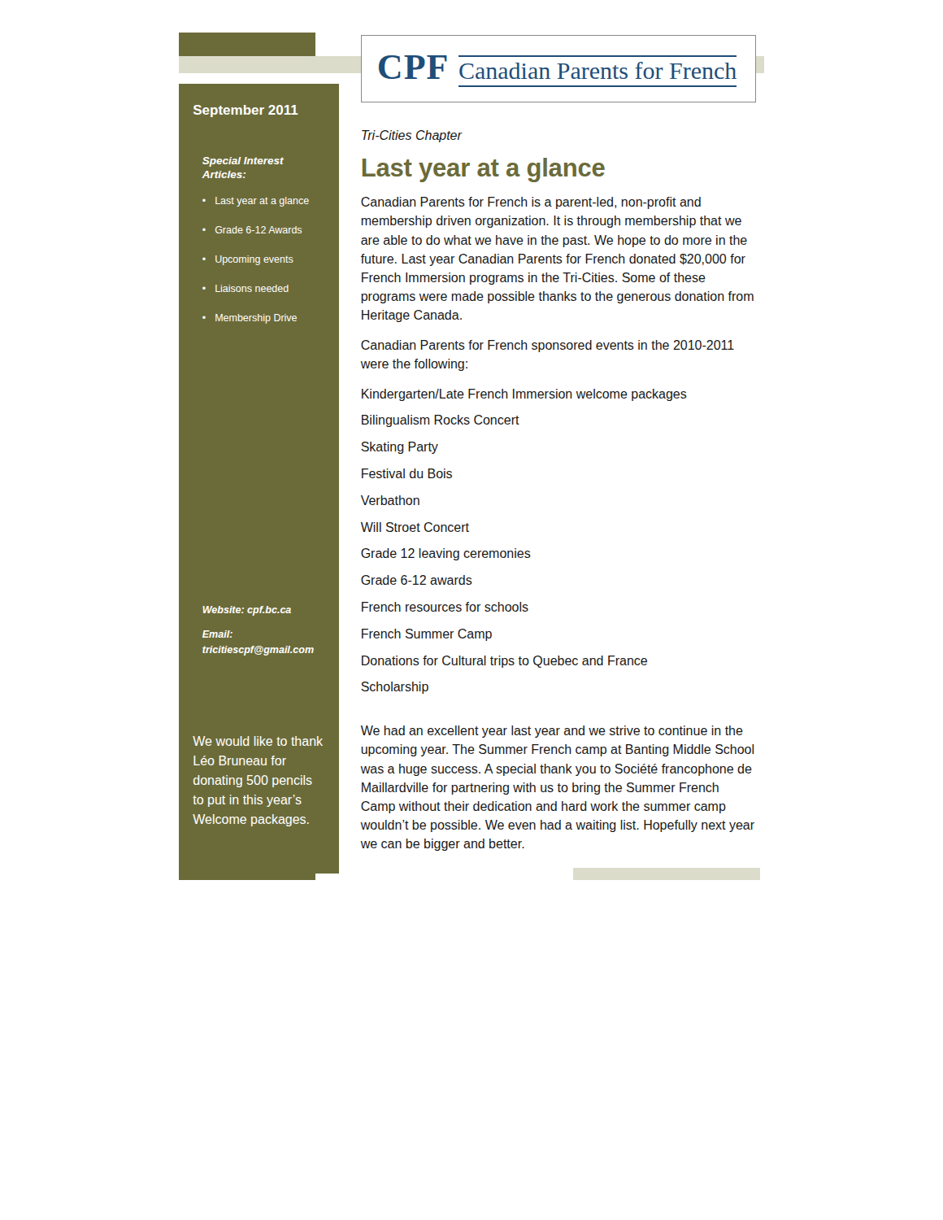September 2011
Special Interest
Articles:
Last year at a glance
Grade 6-12 Awards
Upcoming events
Liaisons needed
Membership Drive
Website: cpf.bc.ca
Email:
tricitiescpf@gmail.com
We would like to thank Léo Bruneau for donating 500 pencils to put in this year’s Welcome packages.
CPF Canadian Parents for French
Tri-Cities Chapter
Last year at a glance
Canadian Parents for French is a parent-led, non-profit and membership driven organization. It is through membership that we are able to do what we have in the past. We hope to do more in the future. Last year Canadian Parents for French donated $20,000 for French Immersion programs in the Tri-Cities. Some of these programs were made possible thanks to the generous donation from Heritage Canada.
Canadian Parents for French sponsored events in the 2010-2011 were the following:
Kindergarten/Late French Immersion welcome packages
Bilingualism Rocks Concert
Skating Party
Festival du Bois
Verbathon
Will Stroet Concert
Grade 12 leaving ceremonies
Grade 6-12 awards
French resources for schools
French Summer Camp
Donations for Cultural trips to Quebec and France
Scholarship
We had an excellent year last year and we strive to continue in the upcoming year. The Summer French camp at Banting Middle School was a huge success. A special thank you to Société francophone de Maillardville for partnering with us to bring the Summer French Camp without their dedication and hard work the summer camp wouldn’t be possible. We even had a waiting list. Hopefully next year we can be bigger and better.